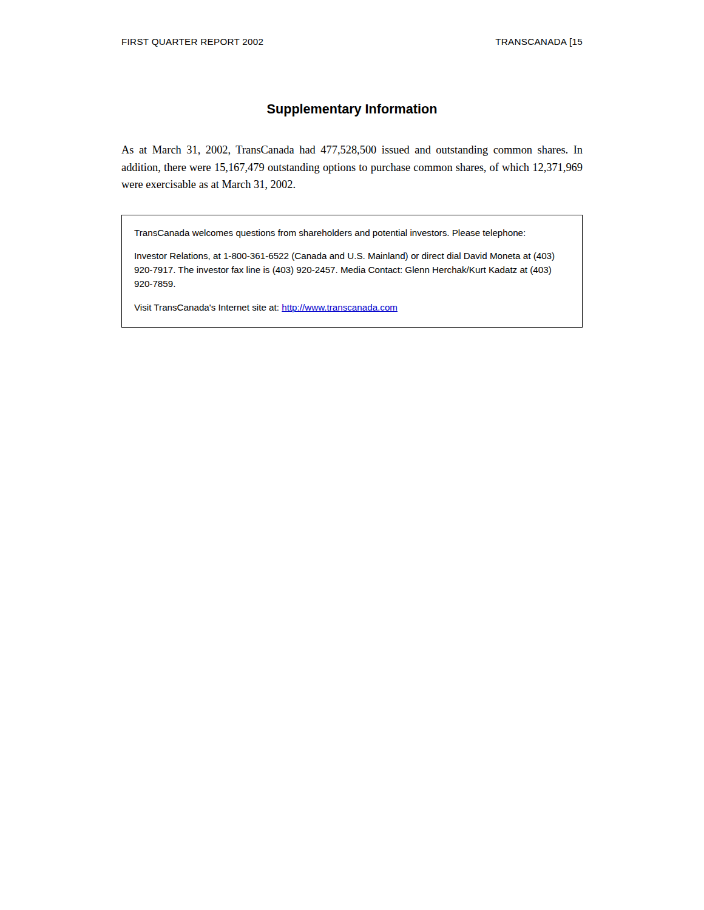FIRST QUARTER REPORT 2002 TRANSCANADA [15
Supplementary Information
As at March 31, 2002, TransCanada had 477,528,500 issued and outstanding common shares. In addition, there were 15,167,479 outstanding options to purchase common shares, of which 12,371,969 were exercisable as at March 31, 2002.
TransCanada welcomes questions from shareholders and potential investors. Please telephone:
Investor Relations, at 1-800-361-6522 (Canada and U.S. Mainland) or direct dial David Moneta at (403) 920-7917. The investor fax line is (403) 920-2457. Media Contact: Glenn Herchak/Kurt Kadatz at (403) 920-7859.
Visit TransCanada's Internet site at: http://www.transcanada.com